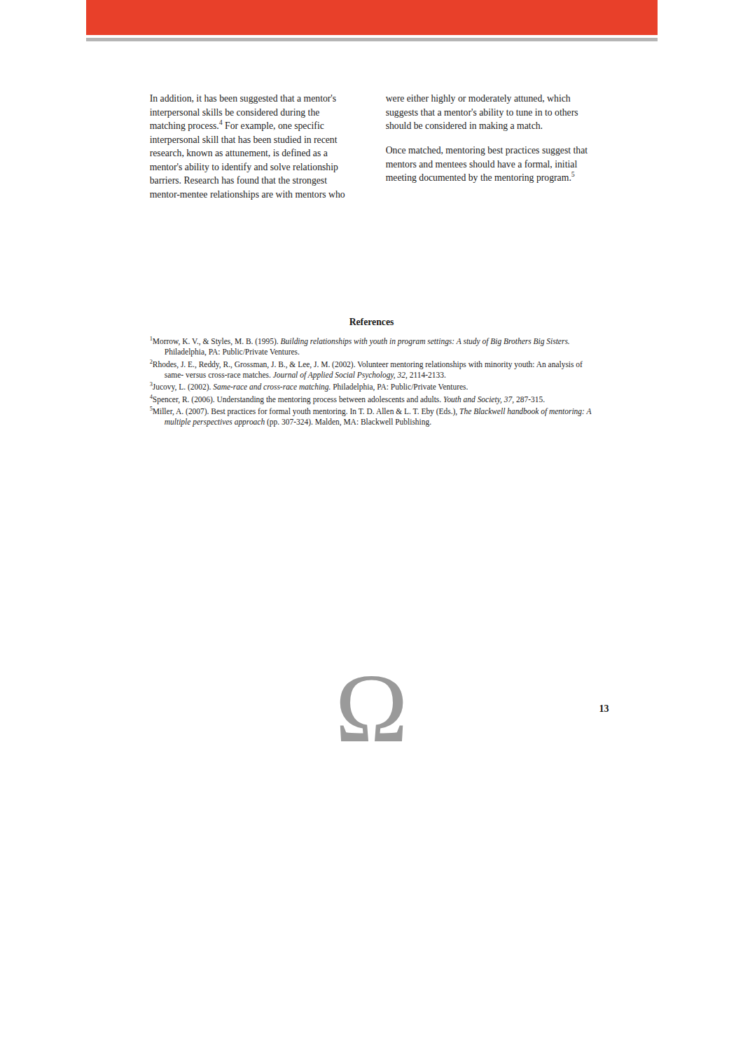In addition, it has been suggested that a mentor's interpersonal skills be considered during the matching process.4 For example, one specific interpersonal skill that has been studied in recent research, known as attunement, is defined as a mentor's ability to identify and solve relationship barriers. Research has found that the strongest mentor-mentee relationships are with mentors who
were either highly or moderately attuned, which suggests that a mentor's ability to tune in to others should be considered in making a match.
Once matched, mentoring best practices suggest that mentors and mentees should have a formal, initial meeting documented by the mentoring program.5
References
1Morrow, K. V., & Styles, M. B. (1995). Building relationships with youth in program settings: A study of Big Brothers Big Sisters. Philadelphia, PA: Public/Private Ventures.
2Rhodes, J. E., Reddy, R., Grossman, J. B., & Lee, J. M. (2002). Volunteer mentoring relationships with minority youth: An analysis of same- versus cross-race matches. Journal of Applied Social Psychology, 32, 2114-2133.
3Jucovy, L. (2002). Same-race and cross-race matching. Philadelphia, PA: Public/Private Ventures.
4Spencer, R. (2006). Understanding the mentoring process between adolescents and adults. Youth and Society, 37, 287-315.
5Miller, A. (2007). Best practices for formal youth mentoring. In T. D. Allen & L. T. Eby (Eds.), The Blackwell handbook of mentoring: A multiple perspectives approach (pp. 307-324). Malden, MA: Blackwell Publishing.
Ω
13